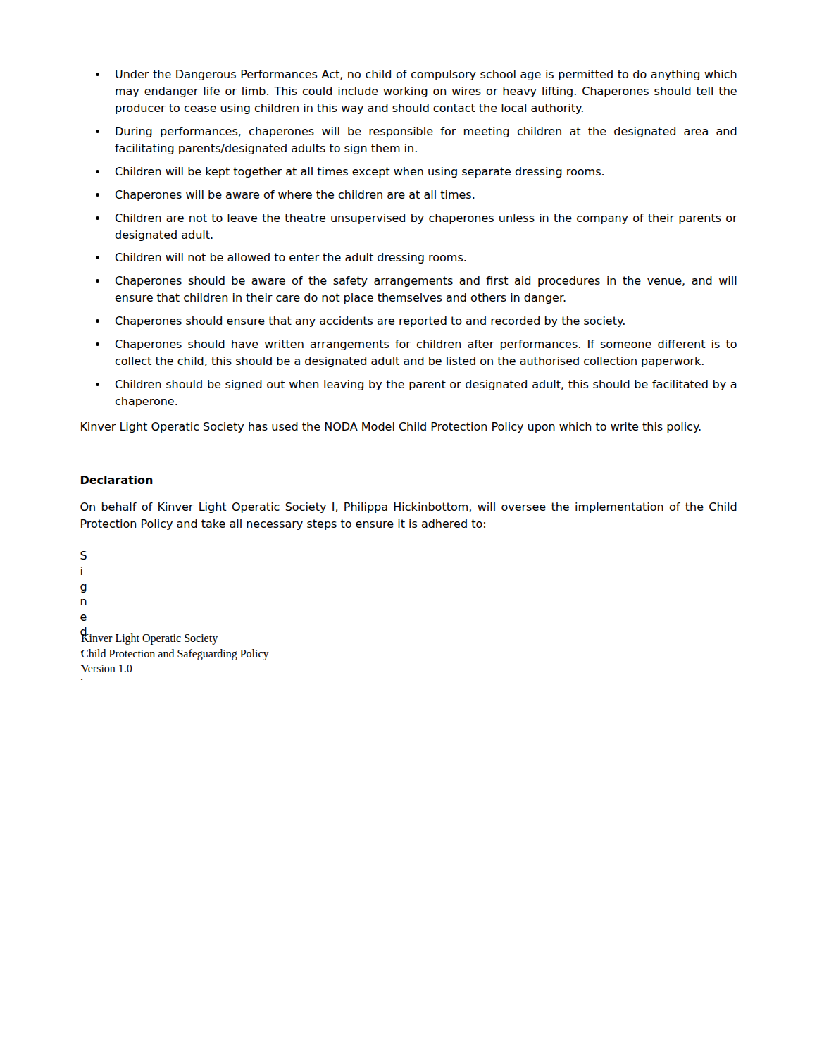Under the Dangerous Performances Act, no child of compulsory school age is permitted to do anything which may endanger life or limb. This could include working on wires or heavy lifting. Chaperones should tell the producer to cease using children in this way and should contact the local authority.
During performances, chaperones will be responsible for meeting children at the designated area and facilitating parents/designated adults to sign them in.
Children will be kept together at all times except when using separate dressing rooms.
Chaperones will be aware of where the children are at all times.
Children are not to leave the theatre unsupervised by chaperones unless in the company of their parents or designated adult.
Children will not be allowed to enter the adult dressing rooms.
Chaperones should be aware of the safety arrangements and first aid procedures in the venue, and will ensure that children in their care do not place themselves and others in danger.
Chaperones should ensure that any accidents are reported to and recorded by the society.
Chaperones should have written arrangements for children after performances. If someone different is to collect the child, this should be a designated adult and be listed on the authorised collection paperwork.
Children should be signed out when leaving by the parent or designated adult, this should be facilitated by a chaperone.
Kinver Light Operatic Society has used the NODA Model Child Protection Policy upon which to write this policy.
Declaration
On behalf of Kinver Light Operatic Society I, Philippa Hickinbottom, will oversee the implementation of the Child Protection Policy and take all necessary steps to ensure it is adhered to:
S i g n e d
. . .
Kinver Light Operatic Society
Child Protection and Safeguarding Policy
Version 1.0